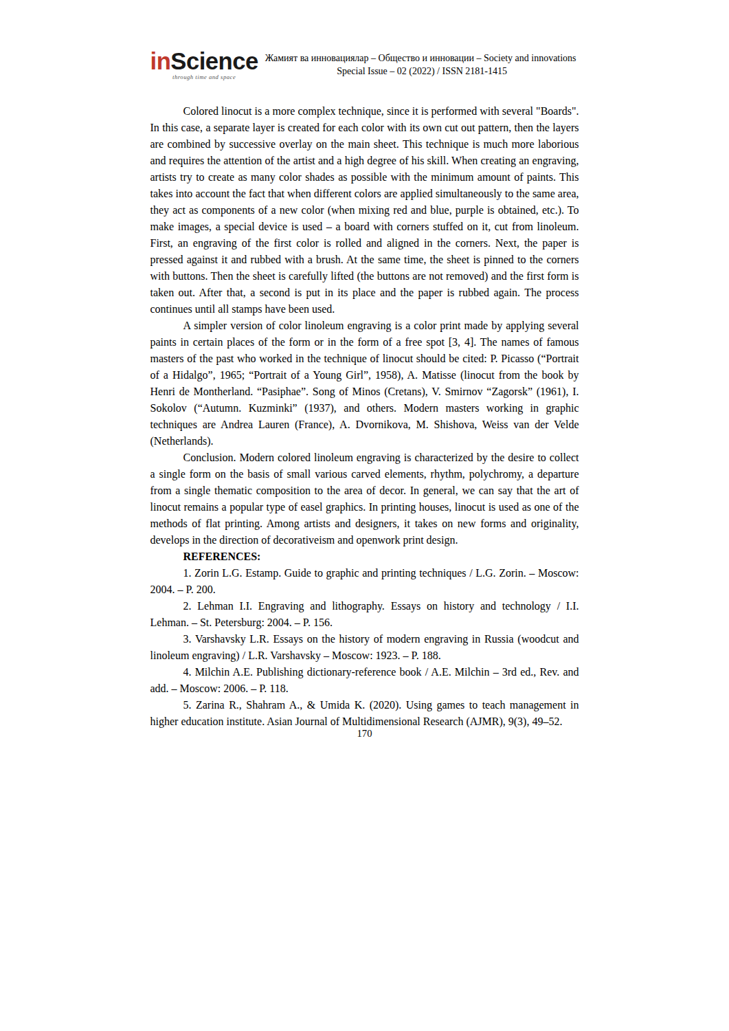in Science
through time and space
Жамият ва инновациялар – Общество и инновации – Society and innovations
Special Issue – 02 (2022) / ISSN 2181-1415
Colored linocut is a more complex technique, since it is performed with several "Boards". In this case, a separate layer is created for each color with its own cut out pattern, then the layers are combined by successive overlay on the main sheet. This technique is much more laborious and requires the attention of the artist and a high degree of his skill. When creating an engraving, artists try to create as many color shades as possible with the minimum amount of paints. This takes into account the fact that when different colors are applied simultaneously to the same area, they act as components of a new color (when mixing red and blue, purple is obtained, etc.). To make images, a special device is used – a board with corners stuffed on it, cut from linoleum. First, an engraving of the first color is rolled and aligned in the corners. Next, the paper is pressed against it and rubbed with a brush. At the same time, the sheet is pinned to the corners with buttons. Then the sheet is carefully lifted (the buttons are not removed) and the first form is taken out. After that, a second is put in its place and the paper is rubbed again. The process continues until all stamps have been used.
A simpler version of color linoleum engraving is a color print made by applying several paints in certain places of the form or in the form of a free spot [3, 4]. The names of famous masters of the past who worked in the technique of linocut should be cited: P. Picasso (“Portrait of a Hidalgo”, 1965; “Portrait of a Young Girl”, 1958), A. Matisse (linocut from the book by Henri de Montherland. “Pasiphae”. Song of Minos (Cretans), V. Smirnov “Zagorsk” (1961), I. Sokolov (“Autumn. Kuzminki” (1937), and others. Modern masters working in graphic techniques are Andrea Lauren (France), A. Dvornikova, M. Shishova, Weiss van der Velde (Netherlands).
Conclusion. Modern colored linoleum engraving is characterized by the desire to collect a single form on the basis of small various carved elements, rhythm, polychromy, a departure from a single thematic composition to the area of decor. In general, we can say that the art of linocut remains a popular type of easel graphics. In printing houses, linocut is used as one of the methods of flat printing. Among artists and designers, it takes on new forms and originality, develops in the direction of decorativeism and openwork print design.
REFERENCES:
1. Zorin L.G. Estamp. Guide to graphic and printing techniques / L.G. Zorin. – Moscow: 2004. – P. 200.
2. Lehman I.I. Engraving and lithography. Essays on history and technology / I.I. Lehman. – St. Petersburg: 2004. – P. 156.
3. Varshavsky L.R. Essays on the history of modern engraving in Russia (woodcut and linoleum engraving) / L.R. Varshavsky – Moscow: 1923. – P. 188.
4. Milchin A.E. Publishing dictionary-reference book / A.E. Milchin – 3rd ed., Rev. and add. – Moscow: 2006. – P. 118.
5. Zarina R., Shahram A., & Umida K. (2020). Using games to teach management in higher education institute. Asian Journal of Multidimensional Research (AJMR), 9(3), 49–52.
170